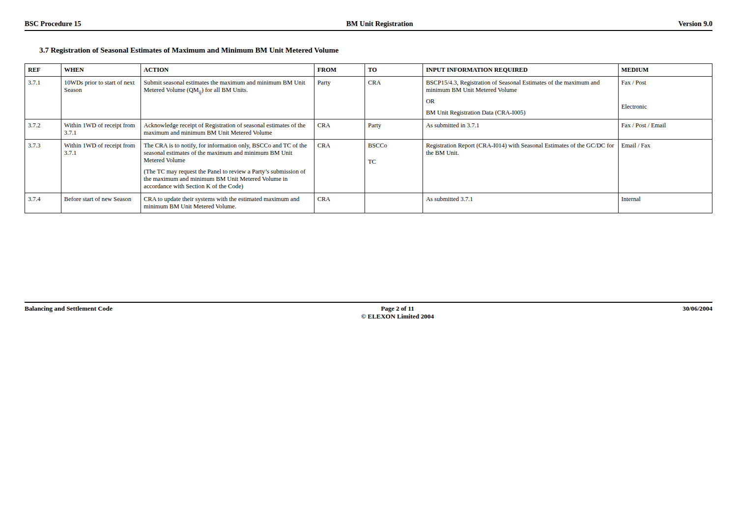BSC Procedure 15
BM Unit Registration
Version 9.0
3.7 Registration of Seasonal Estimates of Maximum and Minimum BM Unit Metered Volume
| REF | WHEN | ACTION | FROM | TO | INPUT INFORMATION REQUIRED | MEDIUM |
| --- | --- | --- | --- | --- | --- | --- |
| 3.7.1 | 10WDs prior to start of next Season | Submit seasonal estimates the maximum and minimum BM Unit Metered Volume (QM ij ) for all BM Units. | Party | CRA | BSCP15/4.3, Registration of Seasonal Estimates of the maximum and minimum BM Unit Metered Volume OR BM Unit Registration Data (CRA-I005) | Fax / Post Electronic |
| 3.7.2 | Within 1WD of receipt from 3.7.1 | Acknowledge receipt of Registration of seasonal estimates of the maximum and minimum BM Unit Metered Volume | CRA | Party | As submitted in 3.7.1 | Fax / Post / Email |
| 3.7.3 | Within 1WD of receipt from 3.7.1 | The CRA is to notify, for information only, BSCCo and TC of the seasonal estimates of the maximum and minimum BM Unit Metered Volume (The TC may request the Panel to review a Party’s submission of the maximum and minimum BM Unit Metered Volume in accordance with Section K of the Code) | CRA | BSCCo TC | Registration Report (CRA-I014) with Seasonal Estimates of the GC/DC for the BM Unit. | Email / Fax |
| 3.7.4 | Before start of new Season | CRA to update their systems with the estimated maximum and minimum BM Unit Metered Volume. | CRA | | As submitted 3.7.1 | Internal |
Balancing and Settlement Code
Page 2 of 11
© ELEXON Limited 2004
30/06/2004